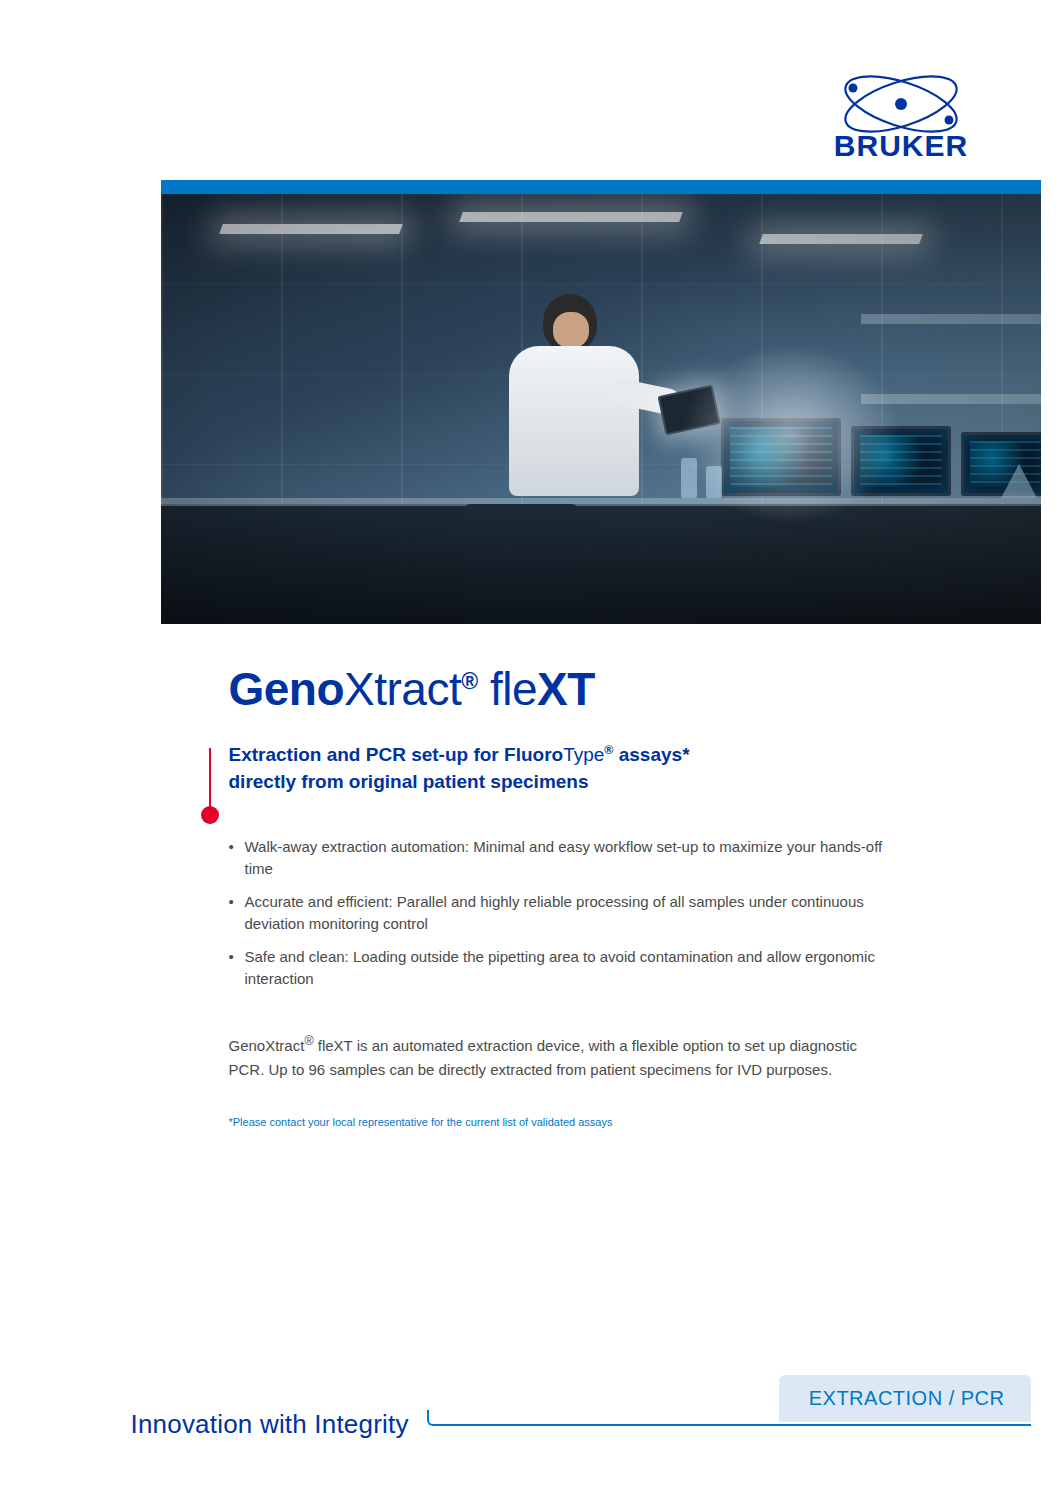BRUKER
IVD
Geno Xtract® fle XT
Extraction and PCR set-up for Fluoro Type® assays*
directly from original patient specimens
Walk-away extraction automation: Minimal and easy workflow set-up to maximize your hands-off time
Accurate and efficient: Parallel and highly reliable processing of all samples under continuous deviation monitoring control
Safe and clean: Loading outside the pipetting area to avoid contamination and allow ergonomic interaction
GenoXtract® fleXT is an automated extraction device, with a flexible option to set up diagnostic PCR. Up to 96 samples can be directly extracted from patient specimens for IVD purposes.
*Please contact your local representative for the current list of validated assays
Innovation with Integrity
EXTRACTION / PCR